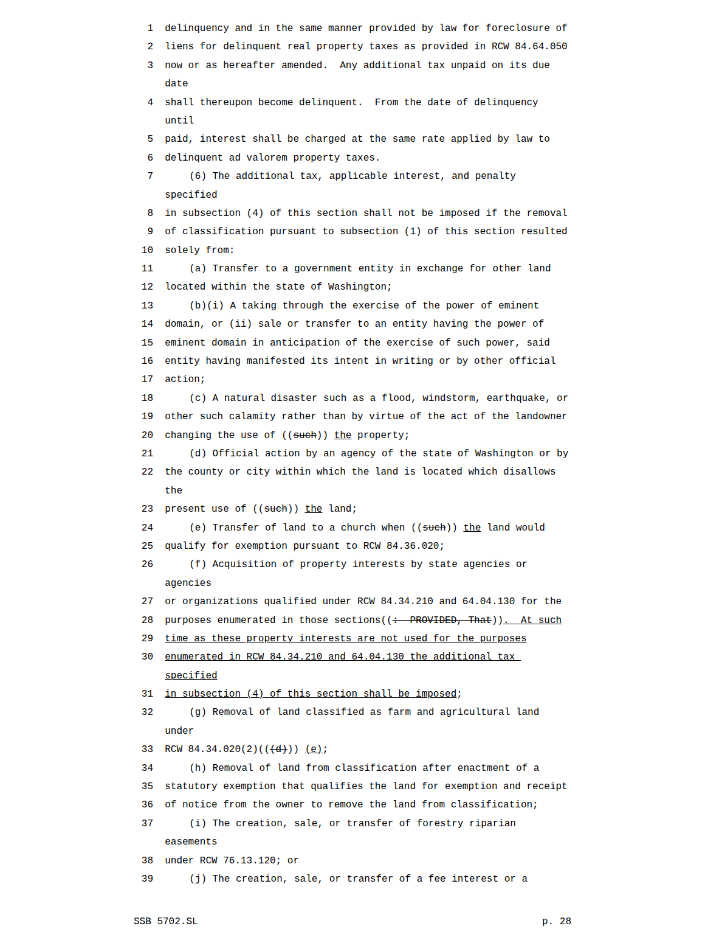delinquency and in the same manner provided by law for foreclosure of
liens for delinquent real property taxes as provided in RCW 84.64.050
now or as hereafter amended. Any additional tax unpaid on its due date
shall thereupon become delinquent. From the date of delinquency until
paid, interest shall be charged at the same rate applied by law to
delinquent ad valorem property taxes.
(6) The additional tax, applicable interest, and penalty specified
in subsection (4) of this section shall not be imposed if the removal
of classification pursuant to subsection (1) of this section resulted
solely from:
(a) Transfer to a government entity in exchange for other land
located within the state of Washington;
(b)(i) A taking through the exercise of the power of eminent
domain, or (ii) sale or transfer to an entity having the power of
eminent domain in anticipation of the exercise of such power, said
entity having manifested its intent in writing or by other official
action;
(c) A natural disaster such as a flood, windstorm, earthquake, or
other such calamity rather than by virtue of the act of the landowner
changing the use of ((such)) the property;
(d) Official action by an agency of the state of Washington or by
the county or city within which the land is located which disallows the
present use of ((such)) the land;
(e) Transfer of land to a church when ((such)) the land would
qualify for exemption pursuant to RCW 84.36.020;
(f) Acquisition of property interests by state agencies or agencies
or organizations qualified under RCW 84.34.210 and 64.04.130 for the
purposes enumerated in those sections((: PROVIDED, That)). At such
time as these property interests are not used for the purposes
enumerated in RCW 84.34.210 and 64.04.130 the additional tax specified
in subsection (4) of this section shall be imposed;
(g) Removal of land classified as farm and agricultural land under
RCW 84.34.020(2)(((d))) (e);
(h) Removal of land from classification after enactment of a
statutory exemption that qualifies the land for exemption and receipt
of notice from the owner to remove the land from classification;
(i) The creation, sale, or transfer of forestry riparian easements
under RCW 76.13.120; or
(j) The creation, sale, or transfer of a fee interest or a
SSB 5702.SL p. 28